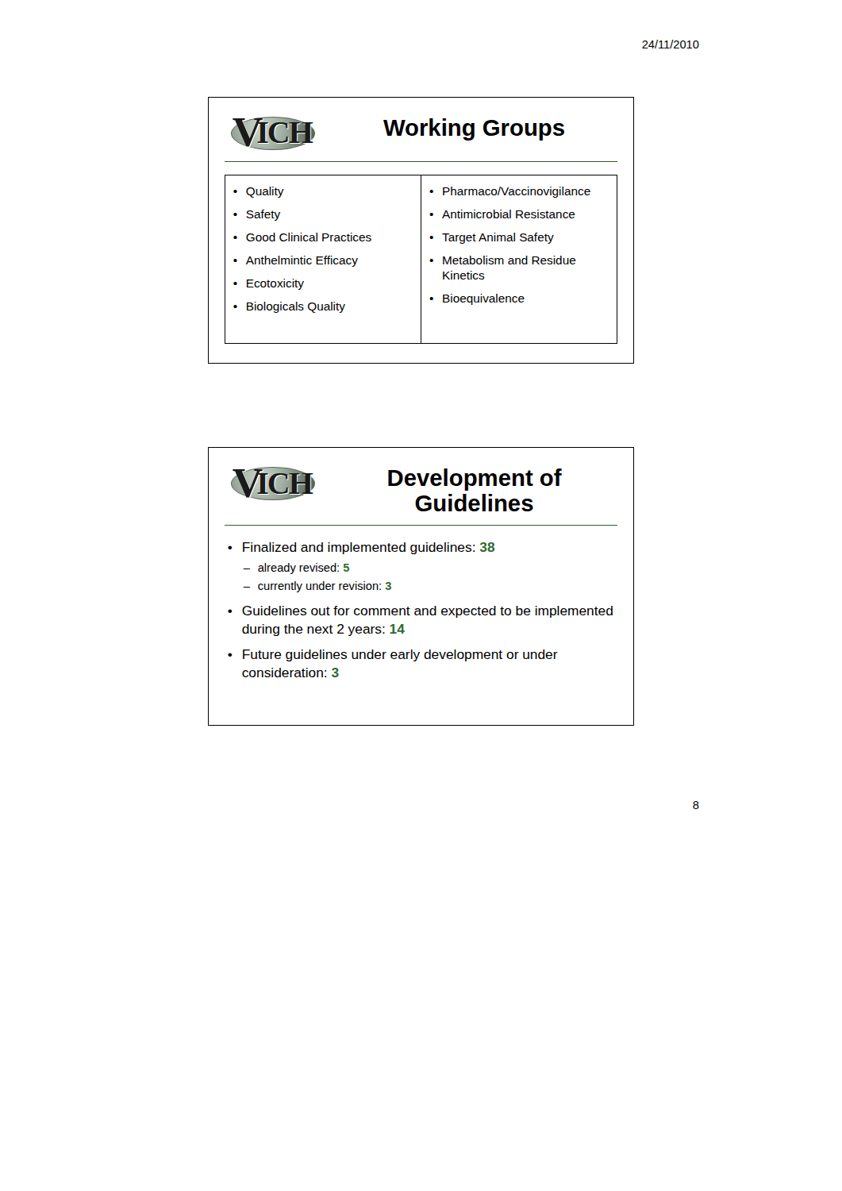24/11/2010
VICH
Working Groups
| Quality Safety Good Clinical Practices Anthelmintic Efficacy Ecotoxicity Biologicals Quality | Pharmaco/Vaccinovigilance Antimicrobial Resistance Target Animal Safety Metabolism and Residue Kinetics Bioequivalence |
VICH
Development of
Guidelines
Finalized and implemented guidelines: 38
already revised: 5
currently under revision: 3
Guidelines out for comment and expected to be implemented during the next 2 years: 14
Future guidelines under early development or under consideration: 3
8